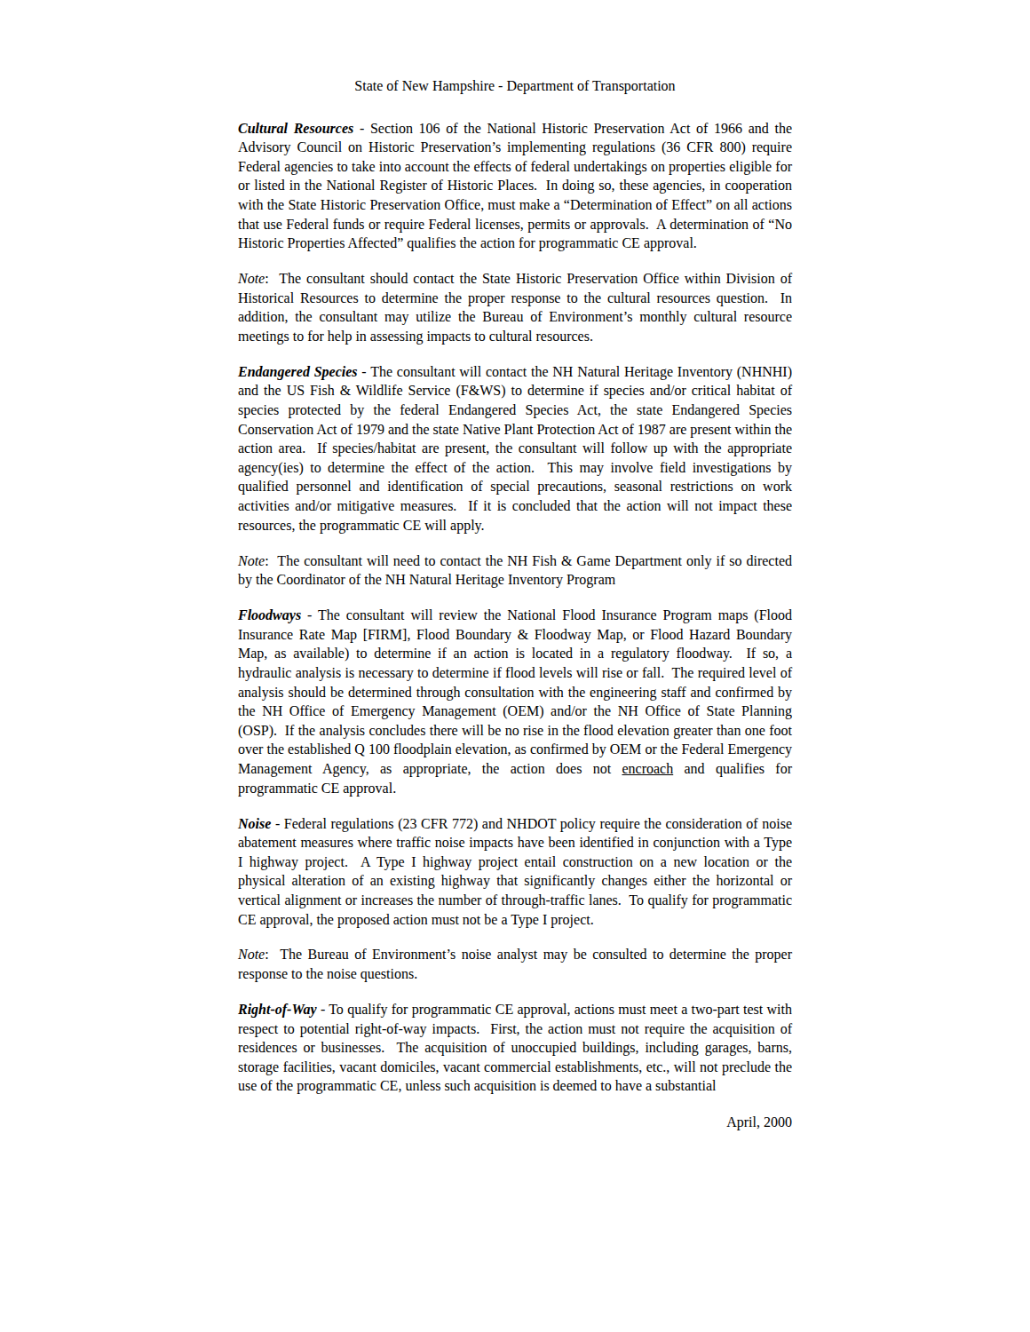State of New Hampshire - Department of Transportation
Cultural Resources - Section 106 of the National Historic Preservation Act of 1966 and the Advisory Council on Historic Preservation’s implementing regulations (36 CFR 800) require Federal agencies to take into account the effects of federal undertakings on properties eligible for or listed in the National Register of Historic Places. In doing so, these agencies, in cooperation with the State Historic Preservation Office, must make a “Determination of Effect” on all actions that use Federal funds or require Federal licenses, permits or approvals. A determination of “No Historic Properties Affected” qualifies the action for programmatic CE approval.
Note: The consultant should contact the State Historic Preservation Office within Division of Historical Resources to determine the proper response to the cultural resources question. In addition, the consultant may utilize the Bureau of Environment’s monthly cultural resource meetings to for help in assessing impacts to cultural resources.
Endangered Species - The consultant will contact the NH Natural Heritage Inventory (NHNHI) and the US Fish & Wildlife Service (F&WS) to determine if species and/or critical habitat of species protected by the federal Endangered Species Act, the state Endangered Species Conservation Act of 1979 and the state Native Plant Protection Act of 1987 are present within the action area. If species/habitat are present, the consultant will follow up with the appropriate agency(ies) to determine the effect of the action. This may involve field investigations by qualified personnel and identification of special precautions, seasonal restrictions on work activities and/or mitigative measures. If it is concluded that the action will not impact these resources, the programmatic CE will apply.
Note: The consultant will need to contact the NH Fish & Game Department only if so directed by the Coordinator of the NH Natural Heritage Inventory Program
Floodways - The consultant will review the National Flood Insurance Program maps (Flood Insurance Rate Map [FIRM], Flood Boundary & Floodway Map, or Flood Hazard Boundary Map, as available) to determine if an action is located in a regulatory floodway. If so, a hydraulic analysis is necessary to determine if flood levels will rise or fall. The required level of analysis should be determined through consultation with the engineering staff and confirmed by the NH Office of Emergency Management (OEM) and/or the NH Office of State Planning (OSP). If the analysis concludes there will be no rise in the flood elevation greater than one foot over the established Q 100 floodplain elevation, as confirmed by OEM or the Federal Emergency Management Agency, as appropriate, the action does not encroach and qualifies for programmatic CE approval.
Noise - Federal regulations (23 CFR 772) and NHDOT policy require the consideration of noise abatement measures where traffic noise impacts have been identified in conjunction with a Type I highway project. A Type I highway project entail construction on a new location or the physical alteration of an existing highway that significantly changes either the horizontal or vertical alignment or increases the number of through-traffic lanes. To qualify for programmatic CE approval, the proposed action must not be a Type I project.
Note: The Bureau of Environment’s noise analyst may be consulted to determine the proper response to the noise questions.
Right-of-Way - To qualify for programmatic CE approval, actions must meet a two-part test with respect to potential right-of-way impacts. First, the action must not require the acquisition of residences or businesses. The acquisition of unoccupied buildings, including garages, barns, storage facilities, vacant domiciles, vacant commercial establishments, etc., will not preclude the use of the programmatic CE, unless such acquisition is deemed to have a substantial
April, 2000